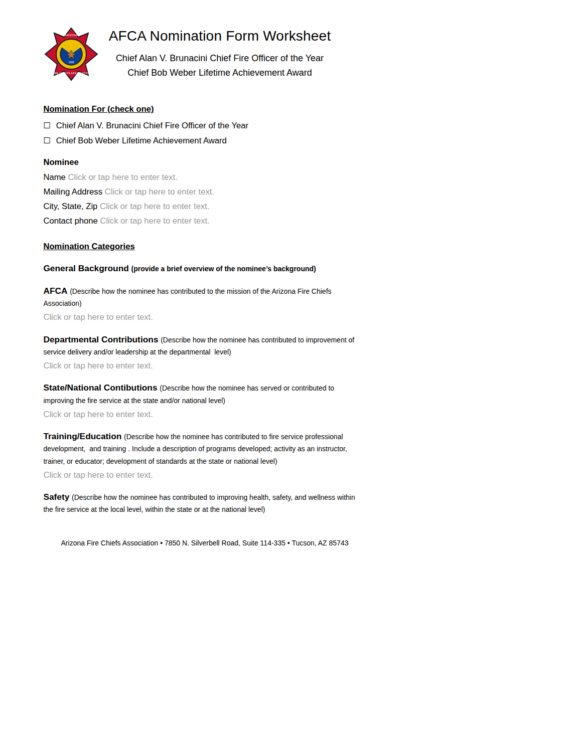ARIZONA FIRE CHIEFS ASSOCIATION 1966
AFCA Nomination Form Worksheet
Chief Alan V. Brunacini Chief Fire Officer of the Year
Chief Bob Weber Lifetime Achievement Award
Nomination For (check one)
☐ Chief Alan V. Brunacini Chief Fire Officer of the Year
☐ Chief Bob Weber Lifetime Achievement Award
Nominee
Name Click or tap here to enter text.
Mailing Address Click or tap here to enter text.
City, State, Zip Click or tap here to enter text.
Contact phone Click or tap here to enter text.
Nomination Categories
General Background (provide a brief overview of the nominee’s background)
AFCA (Describe how the nominee has contributed to the mission of the Arizona Fire Chiefs Association)
Click or tap here to enter text.
Departmental Contributions (Describe how the nominee has contributed to improvement of service delivery and/or leadership at the departmental level)
Click or tap here to enter text.
State/National Contibutions (Describe how the nominee has served or contributed to improving the fire service at the state and/or national level)
Click or tap here to enter text.
Training/Education (Describe how the nominee has contributed to fire service professional development, and training . Include a description of programs developed; activity as an instructor, trainer, or educator; development of standards at the state or national level)
Click or tap here to enter text.
Safety (Describe how the nominee has contributed to improving health, safety, and wellness within the fire service at the local level, within the state or at the national level)
Arizona Fire Chiefs Association • 7850 N. Silverbell Road, Suite 114-335 • Tucson, AZ 85743